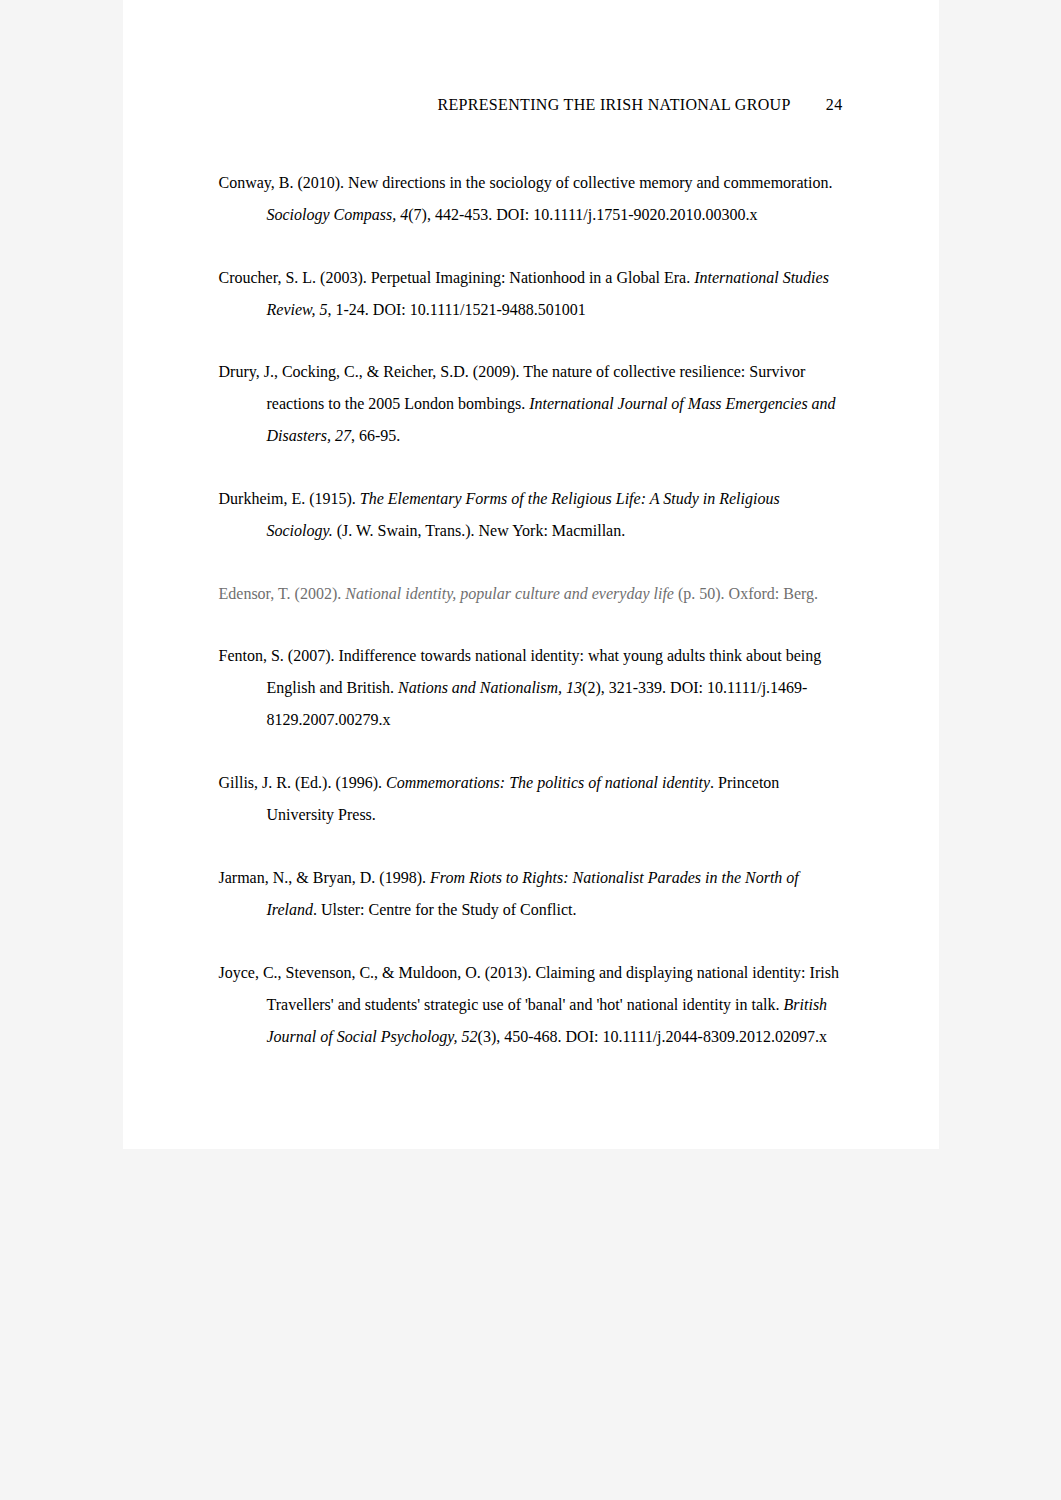REPRESENTING THE IRISH NATIONAL GROUP24
Conway, B. (2010). New directions in the sociology of collective memory and commemoration. Sociology Compass, 4(7), 442-453. DOI: 10.1111/j.1751-9020.2010.00300.x
Croucher, S. L. (2003). Perpetual Imagining: Nationhood in a Global Era. International Studies Review, 5, 1-24. DOI: 10.1111/1521-9488.501001
Drury, J., Cocking, C., & Reicher, S.D. (2009). The nature of collective resilience: Survivor reactions to the 2005 London bombings. International Journal of Mass Emergencies and Disasters, 27, 66-95.
Durkheim, E. (1915). The Elementary Forms of the Religious Life: A Study in Religious Sociology. (J. W. Swain, Trans.). New York: Macmillan.
Edensor, T. (2002). National identity, popular culture and everyday life (p. 50). Oxford: Berg.
Fenton, S. (2007). Indifference towards national identity: what young adults think about being English and British. Nations and Nationalism, 13(2), 321-339. DOI: 10.1111/j.1469-8129.2007.00279.x
Gillis, J. R. (Ed.). (1996). Commemorations: The politics of national identity. Princeton University Press.
Jarman, N., & Bryan, D. (1998). From Riots to Rights: Nationalist Parades in the North of Ireland. Ulster: Centre for the Study of Conflict.
Joyce, C., Stevenson, C., & Muldoon, O. (2013). Claiming and displaying national identity: Irish Travellers' and students' strategic use of 'banal' and 'hot' national identity in talk. British Journal of Social Psychology, 52(3), 450-468. DOI: 10.1111/j.2044-8309.2012.02097.x